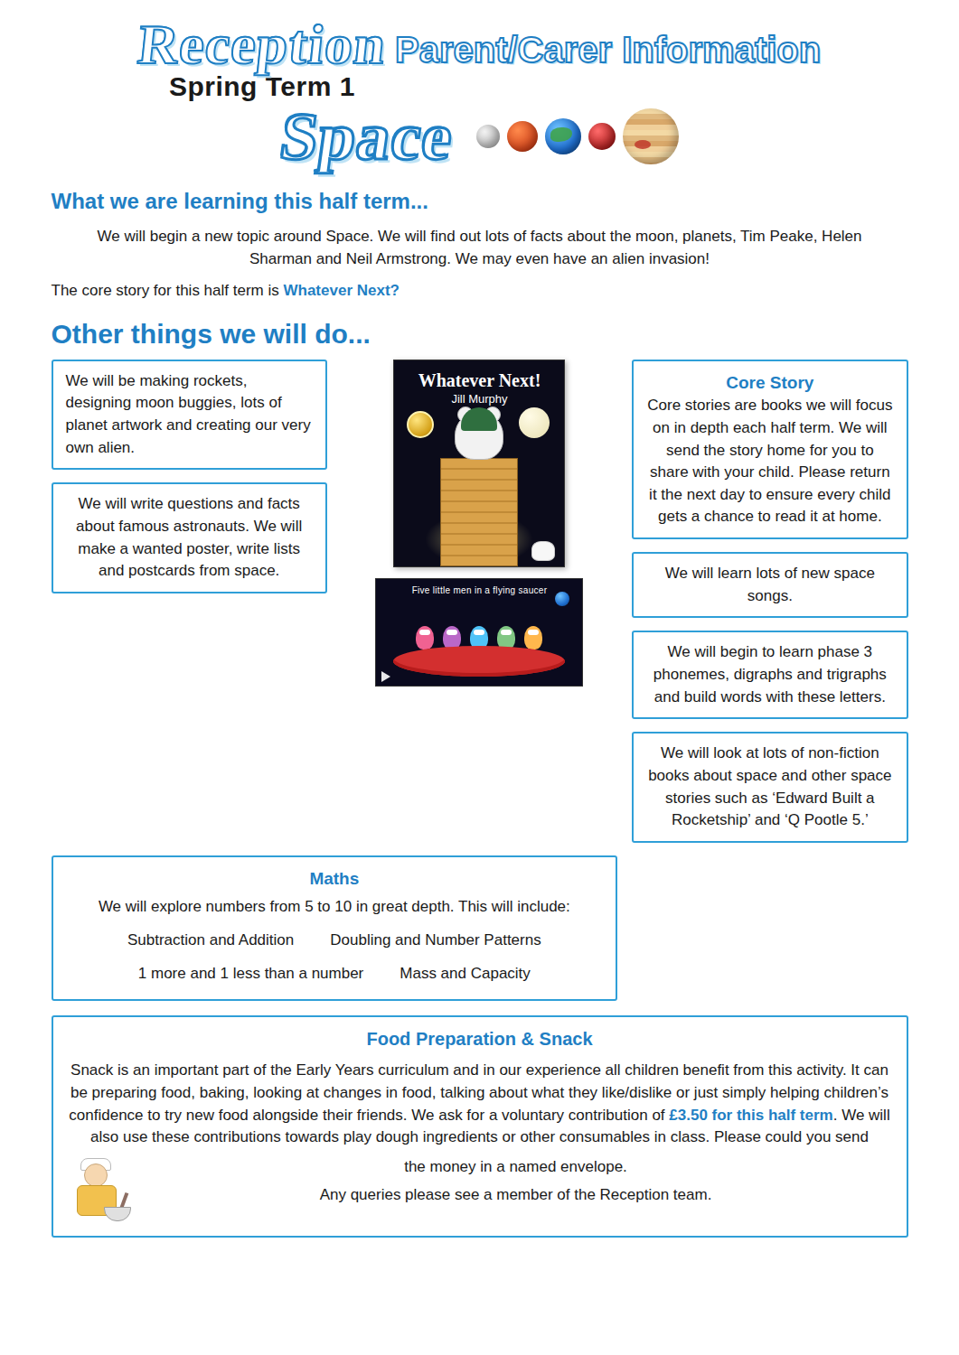Reception
Spring Term 1
Parent/Carer Information
Space
What we are learning this half term...
We will begin a new topic around Space. We will find out lots of facts about the moon, planets, Tim Peake, Helen Sharman and Neil Armstrong. We may even have an alien invasion!
The core story for this half term is Whatever Next?
Other things we will do...
We will be making rockets, designing moon buggies, lots of planet artwork and creating our very own alien.
We will write questions and facts about famous astronauts. We will make a wanted poster, write lists and postcards from space.
Whatever Next!
Jill Murphy
Five little men in a flying saucer
Core Story
Core stories are books we will focus on in depth each half term. We will send the story home for you to share with your child. Please return it the next day to ensure every child gets a chance to read it at home.
We will learn lots of new space songs.
We will begin to learn phase 3 phonemes, digraphs and trigraphs and build words with these letters.
We will look at lots of non-fiction books about space and other space stories such as ‘Edward Built a Rocketship’ and ‘Q Pootle 5.’
Maths
We will explore numbers from 5 to 10 in great depth. This will include:
Subtraction and Addition
Doubling and Number Patterns
1 more and 1 less than a number
Mass and Capacity
Food Preparation & Snack
Snack is an important part of the Early Years curriculum and in our experience all children benefit from this activity. It can be preparing food, baking, looking at changes in food, talking about what they like/dislike or just simply helping children’s confidence to try new food alongside their friends. We ask for a voluntary contribution of £3.50 for this half term. We will also use these contributions towards play dough ingredients or other consumables in class. Please could you send
the money in a named envelope.
Any queries please see a member of the Reception team.